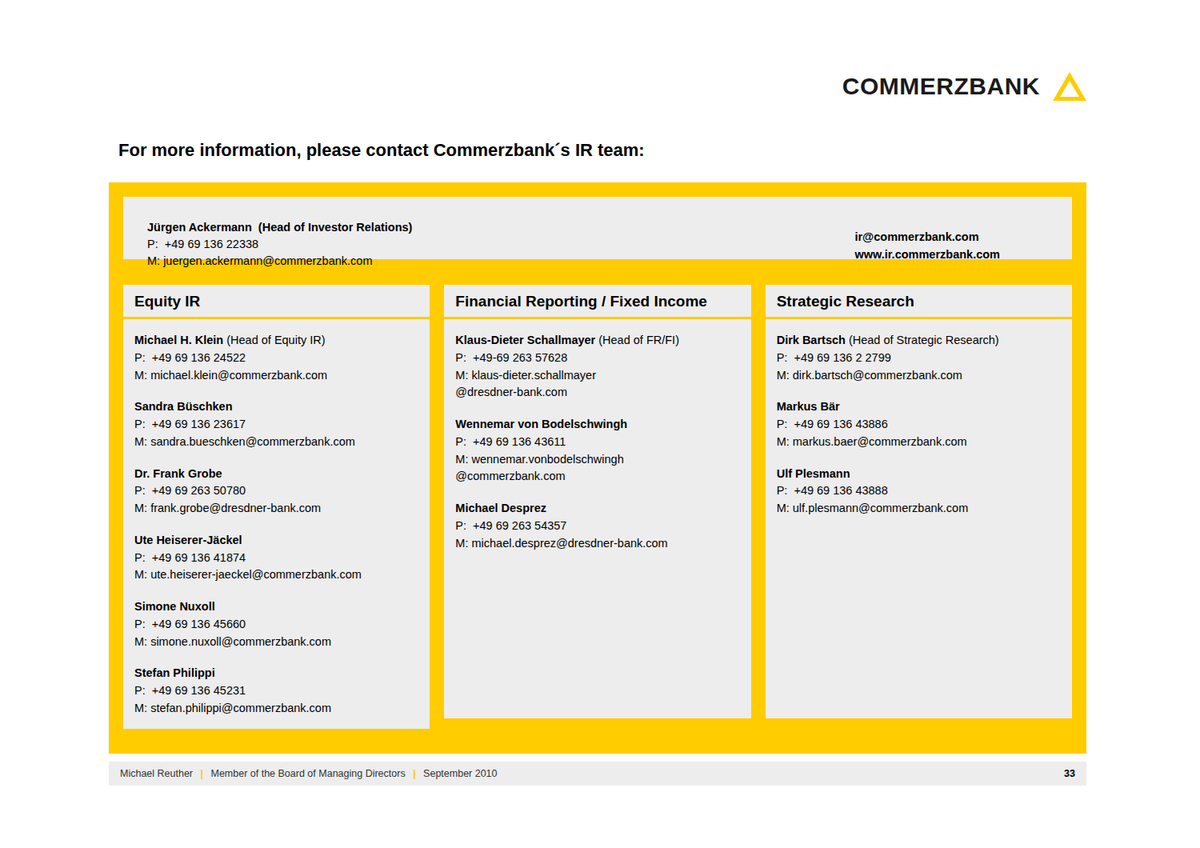COMMERZBANK
For more information, please contact Commerzbank´s IR team:
Jürgen Ackermann (Head of Investor Relations)
P: +49 69 136 22338
M: juergen.ackermann@commerzbank.com
ir@commerzbank.com
www.ir.commerzbank.com
Equity IR
Michael H. Klein (Head of Equity IR)
P: +49 69 136 24522
M: michael.klein@commerzbank.com
Sandra Büschken
P: +49 69 136 23617
M: sandra.bueschken@commerzbank.com
Dr. Frank Grobe
P: +49 69 263 50780
M: frank.grobe@dresdner-bank.com
Ute Heiserer-Jäckel
P: +49 69 136 41874
M: ute.heiserer-jaeckel@commerzbank.com
Simone Nuxoll
P: +49 69 136 45660
M: simone.nuxoll@commerzbank.com
Stefan Philippi
P: +49 69 136 45231
M: stefan.philippi@commerzbank.com
Financial Reporting / Fixed Income
Klaus-Dieter Schallmayer (Head of FR/FI)
P: +49-69 263 57628
M: klaus-dieter.schallmayer
@dresdner-bank.com
Wennemar von Bodelschwingh
P: +49 69 136 43611
M: wennemar.vonbodelschwingh
@commerzbank.com
Michael Desprez
P: +49 69 263 54357
M: michael.desprez@dresdner-bank.com
Strategic Research
Dirk Bartsch (Head of Strategic Research)
P: +49 69 136 2 2799
M: dirk.bartsch@commerzbank.com
Markus Bär
P: +49 69 136 43886
M: markus.baer@commerzbank.com
Ulf Plesmann
P: +49 69 136 43888
M: ulf.plesmann@commerzbank.com
Michael Reuther | Member of the Board of Managing Directors | September 2010
33